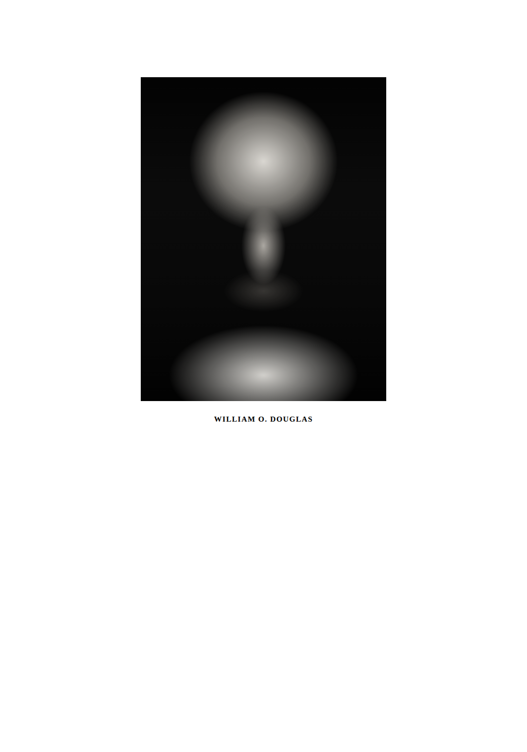William O. Douglas